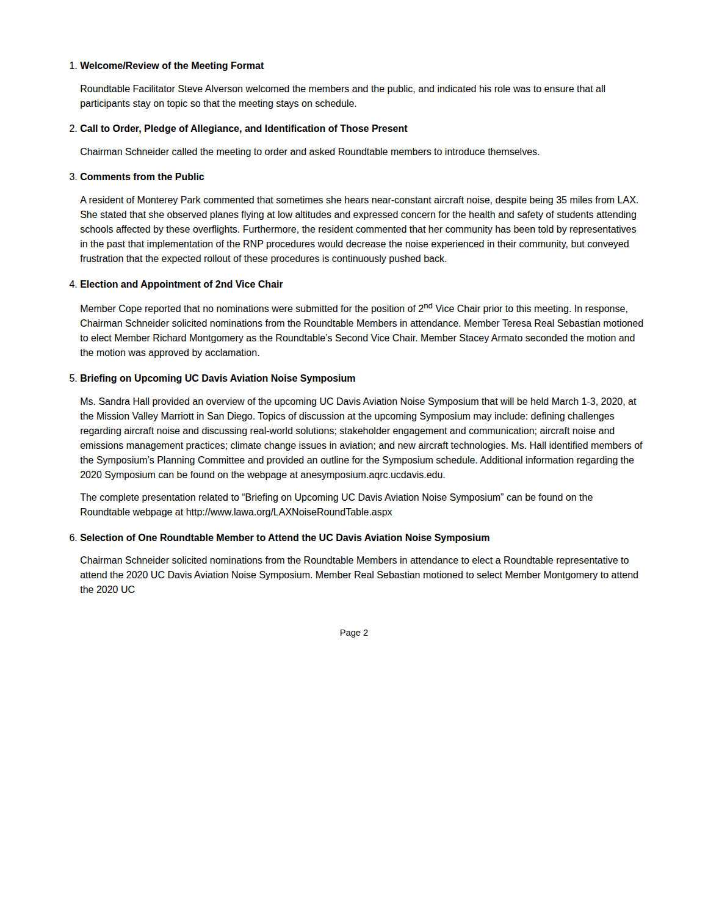Welcome/Review of the Meeting Format
Roundtable Facilitator Steve Alverson welcomed the members and the public, and indicated his role was to ensure that all participants stay on topic so that the meeting stays on schedule.
Call to Order, Pledge of Allegiance, and Identification of Those Present
Chairman Schneider called the meeting to order and asked Roundtable members to introduce themselves.
Comments from the Public
A resident of Monterey Park commented that sometimes she hears near-constant aircraft noise, despite being 35 miles from LAX. She stated that she observed planes flying at low altitudes and expressed concern for the health and safety of students attending schools affected by these overflights. Furthermore, the resident commented that her community has been told by representatives in the past that implementation of the RNP procedures would decrease the noise experienced in their community, but conveyed frustration that the expected rollout of these procedures is continuously pushed back.
Election and Appointment of 2nd Vice Chair
Member Cope reported that no nominations were submitted for the position of 2nd Vice Chair prior to this meeting. In response, Chairman Schneider solicited nominations from the Roundtable Members in attendance. Member Teresa Real Sebastian motioned to elect Member Richard Montgomery as the Roundtable’s Second Vice Chair. Member Stacey Armato seconded the motion and the motion was approved by acclamation.
Briefing on Upcoming UC Davis Aviation Noise Symposium
Ms. Sandra Hall provided an overview of the upcoming UC Davis Aviation Noise Symposium that will be held March 1-3, 2020, at the Mission Valley Marriott in San Diego. Topics of discussion at the upcoming Symposium may include: defining challenges regarding aircraft noise and discussing real-world solutions; stakeholder engagement and communication; aircraft noise and emissions management practices; climate change issues in aviation; and new aircraft technologies. Ms. Hall identified members of the Symposium’s Planning Committee and provided an outline for the Symposium schedule. Additional information regarding the 2020 Symposium can be found on the webpage at anesymposium.aqrc.ucdavis.edu.
The complete presentation related to “Briefing on Upcoming UC Davis Aviation Noise Symposium” can be found on the Roundtable webpage at http://www.lawa.org/LAXNoiseRoundTable.aspx
Selection of One Roundtable Member to Attend the UC Davis Aviation Noise Symposium
Chairman Schneider solicited nominations from the Roundtable Members in attendance to elect a Roundtable representative to attend the 2020 UC Davis Aviation Noise Symposium. Member Real Sebastian motioned to select Member Montgomery to attend the 2020 UC
Page 2